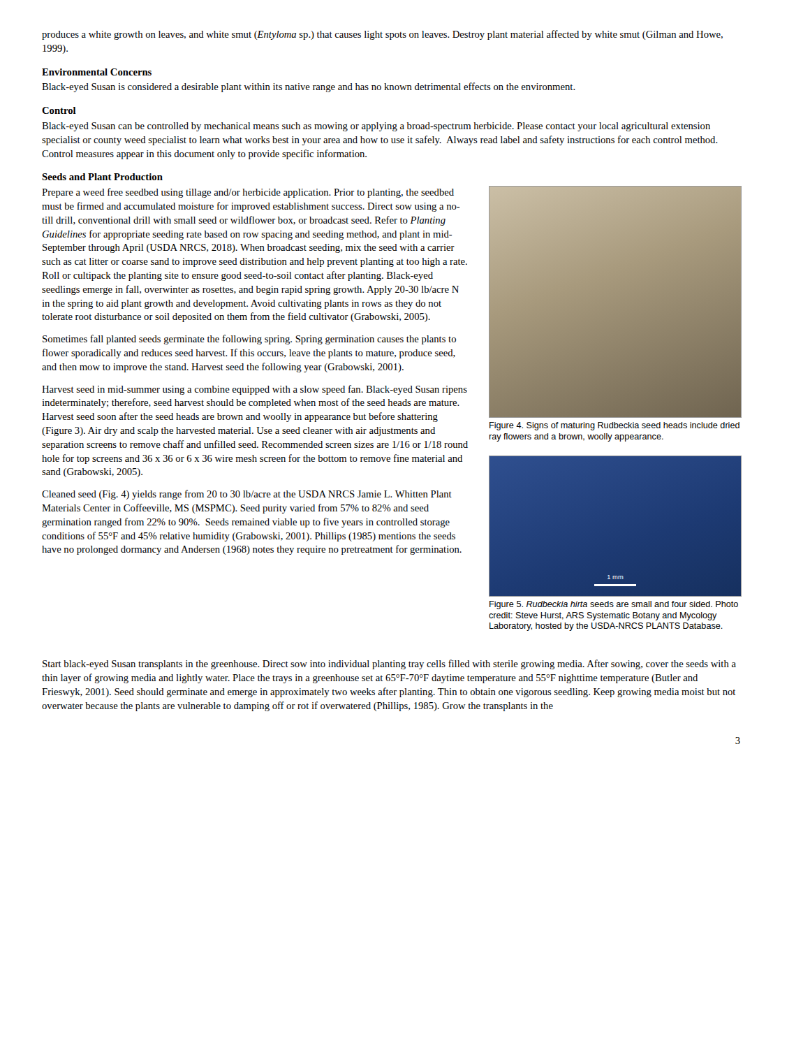produces a white growth on leaves, and white smut (Entyloma sp.) that causes light spots on leaves. Destroy plant material affected by white smut (Gilman and Howe, 1999).
Environmental Concerns
Black-eyed Susan is considered a desirable plant within its native range and has no known detrimental effects on the environment.
Control
Black-eyed Susan can be controlled by mechanical means such as mowing or applying a broad-spectrum herbicide. Please contact your local agricultural extension specialist or county weed specialist to learn what works best in your area and how to use it safely. Always read label and safety instructions for each control method. Control measures appear in this document only to provide specific information.
Seeds and Plant Production
Prepare a weed free seedbed using tillage and/or herbicide application. Prior to planting, the seedbed must be firmed and accumulated moisture for improved establishment success. Direct sow using a no-till drill, conventional drill with small seed or wildflower box, or broadcast seed. Refer to Planting Guidelines for appropriate seeding rate based on row spacing and seeding method, and plant in mid-September through April (USDA NRCS, 2018). When broadcast seeding, mix the seed with a carrier such as cat litter or coarse sand to improve seed distribution and help prevent planting at too high a rate. Roll or cultipack the planting site to ensure good seed-to-soil contact after planting. Black-eyed seedlings emerge in fall, overwinter as rosettes, and begin rapid spring growth. Apply 20-30 lb/acre N in the spring to aid plant growth and development. Avoid cultivating plants in rows as they do not tolerate root disturbance or soil deposited on them from the field cultivator (Grabowski, 2005).
Sometimes fall planted seeds germinate the following spring. Spring germination causes the plants to flower sporadically and reduces seed harvest. If this occurs, leave the plants to mature, produce seed, and then mow to improve the stand. Harvest seed the following year (Grabowski, 2001).
Harvest seed in mid-summer using a combine equipped with a slow speed fan. Black-eyed Susan ripens indeterminately; therefore, seed harvest should be completed when most of the seed heads are mature. Harvest seed soon after the seed heads are brown and woolly in appearance but before shattering (Figure 3). Air dry and scalp the harvested material. Use a seed cleaner with air adjustments and separation screens to remove chaff and unfilled seed. Recommended screen sizes are 1/16 or 1/18 round hole for top screens and 36 x 36 or 6 x 36 wire mesh screen for the bottom to remove fine material and sand (Grabowski, 2005).
Cleaned seed (Fig. 4) yields range from 20 to 30 lb/acre at the USDA NRCS Jamie L. Whitten Plant Materials Center in Coffeeville, MS (MSPMC). Seed purity varied from 57% to 82% and seed germination ranged from 22% to 90%. Seeds remained viable up to five years in controlled storage conditions of 55°F and 45% relative humidity (Grabowski, 2001). Phillips (1985) mentions the seeds have no prolonged dormancy and Andersen (1968) notes they require no pretreatment for germination.
Figure 4. Signs of maturing Rudbeckia seed heads include dried ray flowers and a brown, woolly appearance.
1 mm
Figure 5. Rudbeckia hirta seeds are small and four sided. Photo credit: Steve Hurst, ARS Systematic Botany and Mycology Laboratory, hosted by the USDA-NRCS PLANTS Database.
Start black-eyed Susan transplants in the greenhouse. Direct sow into individual planting tray cells filled with sterile growing media. After sowing, cover the seeds with a thin layer of growing media and lightly water. Place the trays in a greenhouse set at 65°F-70°F daytime temperature and 55°F nighttime temperature (Butler and Frieswyk, 2001). Seed should germinate and emerge in approximately two weeks after planting. Thin to obtain one vigorous seedling. Keep growing media moist but not overwater because the plants are vulnerable to damping off or rot if overwatered (Phillips, 1985). Grow the transplants in the
3